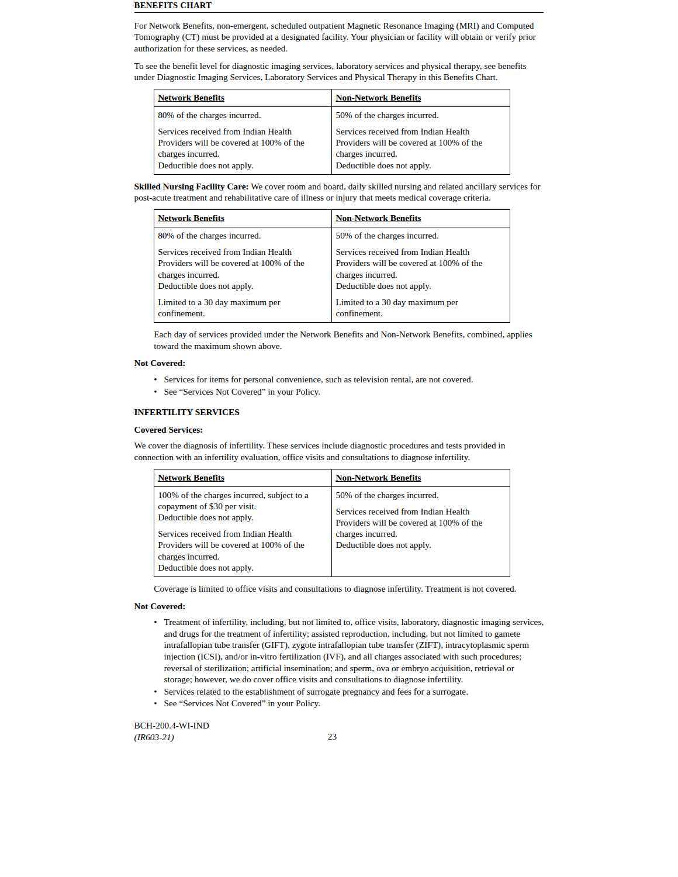BENEFITS CHART
For Network Benefits, non-emergent, scheduled outpatient Magnetic Resonance Imaging (MRI) and Computed Tomography (CT) must be provided at a designated facility. Your physician or facility will obtain or verify prior authorization for these services, as needed.
To see the benefit level for diagnostic imaging services, laboratory services and physical therapy, see benefits under Diagnostic Imaging Services, Laboratory Services and Physical Therapy in this Benefits Chart.
| Network Benefits | Non-Network Benefits |
| --- | --- |
| 80% of the charges incurred. Services received from Indian Health Providers will be covered at 100% of the charges incurred. Deductible does not apply. | 50% of the charges incurred. Services received from Indian Health Providers will be covered at 100% of the charges incurred. Deductible does not apply. |
Skilled Nursing Facility Care: We cover room and board, daily skilled nursing and related ancillary services for post-acute treatment and rehabilitative care of illness or injury that meets medical coverage criteria.
| Network Benefits | Non-Network Benefits |
| --- | --- |
| 80% of the charges incurred. Services received from Indian Health Providers will be covered at 100% of the charges incurred. Deductible does not apply. Limited to a 30 day maximum per confinement. | 50% of the charges incurred. Services received from Indian Health Providers will be covered at 100% of the charges incurred. Deductible does not apply. Limited to a 30 day maximum per confinement. |
Each day of services provided under the Network Benefits and Non-Network Benefits, combined, applies toward the maximum shown above.
Not Covered:
Services for items for personal convenience, such as television rental, are not covered.
See “Services Not Covered” in your Policy.
INFERTILITY SERVICES
Covered Services:
We cover the diagnosis of infertility. These services include diagnostic procedures and tests provided in connection with an infertility evaluation, office visits and consultations to diagnose infertility.
| Network Benefits | Non-Network Benefits |
| --- | --- |
| 100% of the charges incurred, subject to a copayment of $30 per visit. Deductible does not apply. Services received from Indian Health Providers will be covered at 100% of the charges incurred. Deductible does not apply. | 50% of the charges incurred. Services received from Indian Health Providers will be covered at 100% of the charges incurred. Deductible does not apply. |
Coverage is limited to office visits and consultations to diagnose infertility. Treatment is not covered.
Not Covered:
Treatment of infertility, including, but not limited to, office visits, laboratory, diagnostic imaging services, and drugs for the treatment of infertility; assisted reproduction, including, but not limited to gamete intrafallopian tube transfer (GIFT), zygote intrafallopian tube transfer (ZIFT), intracytoplasmic sperm injection (ICSI), and/or in-vitro fertilization (IVF), and all charges associated with such procedures; reversal of sterilization; artificial insemination; and sperm, ova or embryo acquisition, retrieval or storage; however, we do cover office visits and consultations to diagnose infertility.
Services related to the establishment of surrogate pregnancy and fees for a surrogate.
See “Services Not Covered” in your Policy.
BCH-200.4-WI-IND
(IR603-21)
23